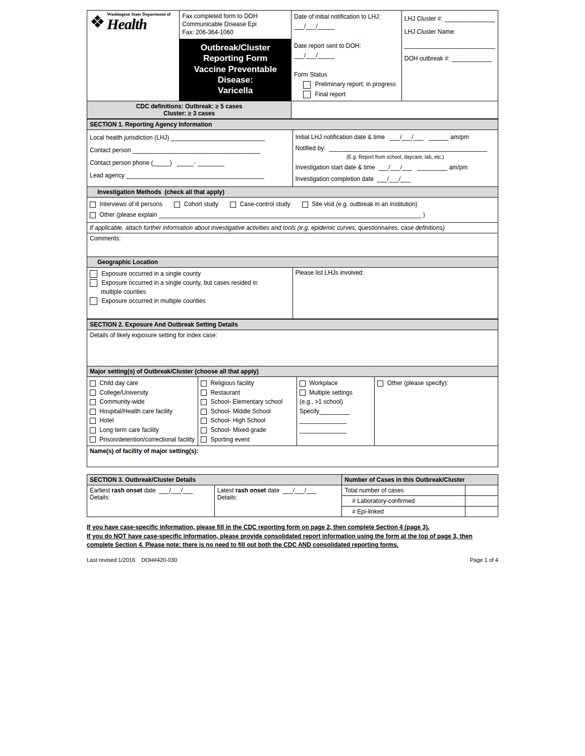| ❖ Washington State Department of Health | Fax completed form to DOH Communicable Disease Epi Fax: 206-364-1060 | Date of initial notification to LHJ: ___/___/_____ Date report sent to DOH: ___/___/_____ Form Status Preliminary report; in progress Final report | LHJ Cluster #: _______________ LHJ Cluster Name: ___________________________ DOH outbreak #: ____________ |
| Outbreak/Cluster Reporting Form Vaccine Preventable Disease: Varicella |
| CDC definitions: Outbreak: ≥ 5 cases Cluster: ≥ 3 cases | |
| SECTION 1. Reporting Agency Information |
| Local health jurisdiction (LHJ) ____________________________ Contact person ______________________________________ Contact person phone (_____) _____- ________ Lead agency _________________________________________ | Initial LHJ notification date & time ___/___/___ ______ am/pm Notified by: _______________________________________________ (E.g. Report from school, daycare, lab, etc.) Investigation start date & time ___/___/___ _________ am/pm Investigation completion date ___/___/___ |
| Investigation Methods (check all that apply) |
| Interviews of ill persons Cohort study Case-control study Site visit (e.g. outbreak in an institution) Other (please explain ______________________________________________________________________________ ) |
| If applicable, attach further information about investigative activities and tools (e.g. epidemic curves, questionnaires, case definitions) |
| Comments: |
| Geographic Location |
| Exposure occurred in a single county Exposure occurred in a single county, but cases resided in multiple counties Exposure occurred in multiple counties | Please list LHJs involved: |
| SECTION 2. Exposure And Outbreak Setting Details |
| Details of likely exposure setting for index case: |
| Major setting(s) of Outbreak/Cluster (choose all that apply) |
| Child day care College/University Community-wide Hospital/Health care facility Hotel Long term care facility Prison/detention/correctional facility | Religious facility Restaurant School- Elementary school School- Middle School School- High School School- Mixed grade Sporting event | Workplace Multiple settings (e.g., >1 school) Specify_________ ______________ ______________ | Other (please specify): |
| Name(s) of facility of major setting(s): |
| SECTION 3. Outbreak/Cluster Details | Number of Cases in this Outbreak/Cluster |
| Earliest rash onset date ___/___/___ Details: | Latest rash onset date ___/___/___ Details: | Total number of cases | |
| # Laboratory-confirmed | |
| # Epi-linked | |
If you have case-specific information, please fill in the CDC reporting form on page 2, then complete Section 4 (page 3).
If you do NOT have case-specific information, please provide consolidated report information using the form at the top of page 3, then complete Section 4. Please note: there is no need to fill out both the CDC AND consolidated reporting forms.
Last revised 1/2016 DOH#420-030
Page 1 of 4